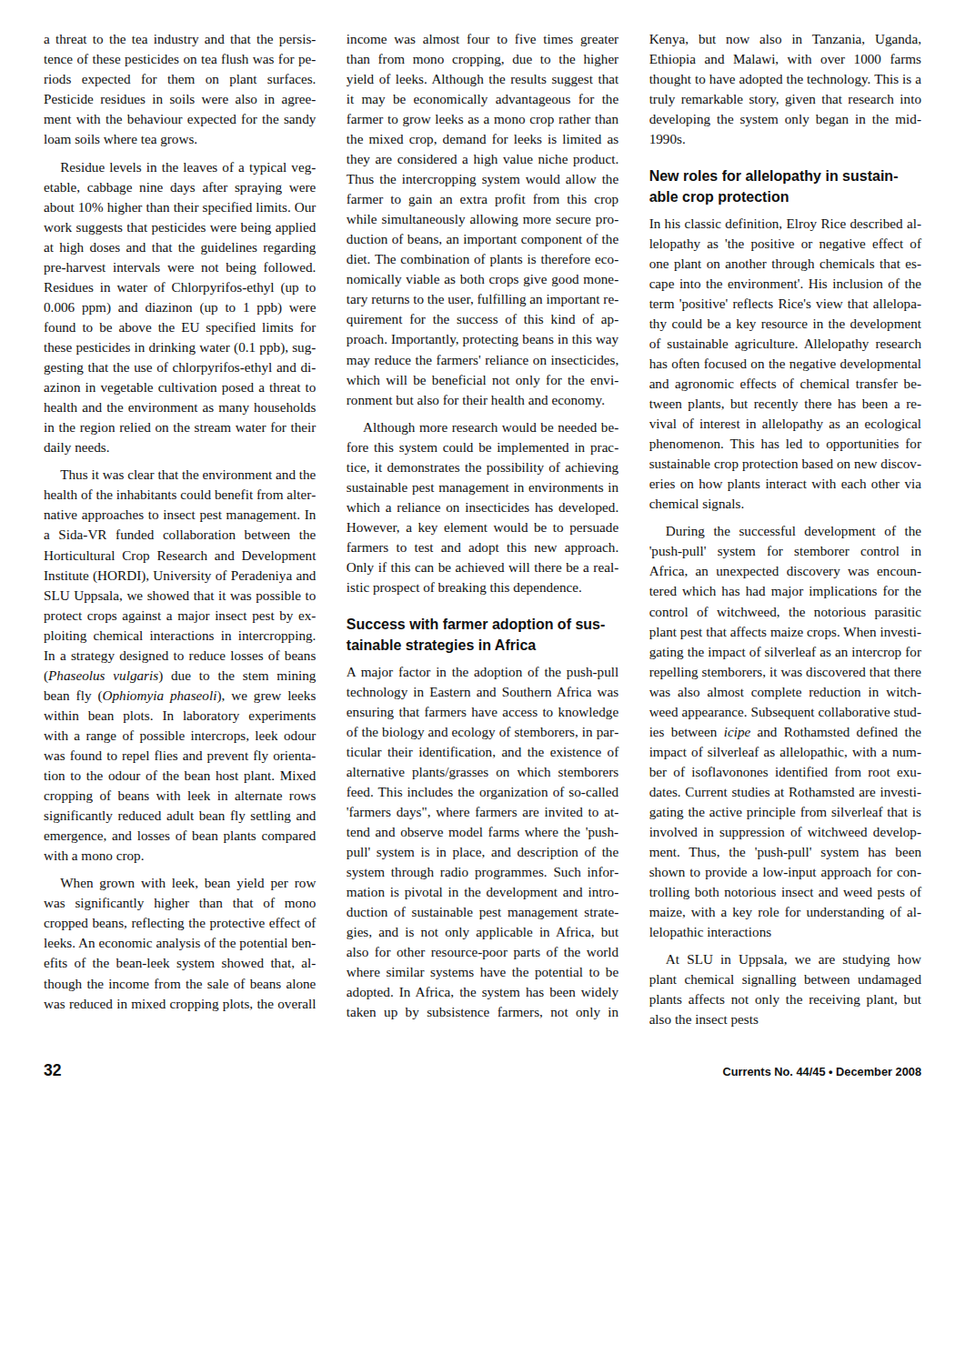a threat to the tea industry and that the persistence of these pesticides on tea flush was for periods expected for them on plant surfaces. Pesticide residues in soils were also in agreement with the behaviour expected for the sandy loam soils where tea grows.
Residue levels in the leaves of a typical vegetable, cabbage nine days after spraying were about 10% higher than their specified limits. Our work suggests that pesticides were being applied at high doses and that the guidelines regarding pre-harvest intervals were not being followed. Residues in water of Chlorpyrifos-ethyl (up to 0.006 ppm) and diazinon (up to 1 ppb) were found to be above the EU specified limits for these pesticides in drinking water (0.1 ppb), suggesting that the use of chlorpyrifos-ethyl and diazinon in vegetable cultivation posed a threat to health and the environment as many households in the region relied on the stream water for their daily needs.
Thus it was clear that the environment and the health of the inhabitants could benefit from alternative approaches to insect pest management. In a Sida-VR funded collaboration between the Horticultural Crop Research and Development Institute (HORDI), University of Peradeniya and SLU Uppsala, we showed that it was possible to protect crops against a major insect pest by exploiting chemical interactions in intercropping. In a strategy designed to reduce losses of beans (Phaseolus vulgaris) due to the stem mining bean fly (Ophiomyia phaseoli), we grew leeks within bean plots. In laboratory experiments with a range of possible intercrops, leek odour was found to repel flies and prevent fly orientation to the odour of the bean host plant. Mixed cropping of beans with leek in alternate rows significantly reduced adult bean fly settling and emergence, and losses of bean plants compared with a mono crop.
When grown with leek, bean yield per row was significantly higher than that of mono cropped beans, reflecting the protective effect of leeks. An economic analysis of the potential benefits of the bean-leek system showed that, although the income from the sale of beans alone was reduced in mixed cropping plots, the overall income was almost four to five times greater than from mono cropping, due to the higher yield of leeks. Although the results suggest that it may be economically advantageous for the farmer to grow leeks as a mono crop rather than the mixed crop, demand for leeks is limited as they are considered a high value niche product. Thus the intercropping system would allow the farmer to gain an extra profit from this crop while simultaneously allowing more secure production of beans, an important component of the diet. The combination of plants is therefore economically viable as both crops give good monetary returns to the user, fulfilling an important requirement for the success of this kind of approach. Importantly, protecting beans in this way may reduce the farmers' reliance on insecticides, which will be beneficial not only for the environment but also for their health and economy.
Although more research would be needed before this system could be implemented in practice, it demonstrates the possibility of achieving sustainable pest management in environments in which a reliance on insecticides has developed. However, a key element would be to persuade farmers to test and adopt this new approach. Only if this can be achieved will there be a realistic prospect of breaking this dependence.
Success with farmer adoption of sustainable strategies in Africa
A major factor in the adoption of the push-pull technology in Eastern and Southern Africa was ensuring that farmers have access to knowledge of the biology and ecology of stemborers, in particular their identification, and the existence of alternative plants/grasses on which stemborers feed. This includes the organization of so-called 'farmers days", where farmers are invited to attend and observe model farms where the 'push-pull' system is in place, and description of the system through radio programmes. Such information is pivotal in the development and introduction of sustainable pest management strategies, and is not only applicable in Africa, but also for other resource-poor parts of the world where similar systems have the potential to be adopted. In Africa, the system has been widely taken up by subsistence farmers, not only in Kenya, but now also in Tanzania, Uganda, Ethiopia and Malawi, with over 1000 farms thought to have adopted the technology. This is a truly remarkable story, given that research into developing the system only began in the mid-1990s.
New roles for allelopathy in sustainable crop protection
In his classic definition, Elroy Rice described allelopathy as 'the positive or negative effect of one plant on another through chemicals that escape into the environment'. His inclusion of the term 'positive' reflects Rice's view that allelopathy could be a key resource in the development of sustainable agriculture. Allelopathy research has often focused on the negative developmental and agronomic effects of chemical transfer between plants, but recently there has been a revival of interest in allelopathy as an ecological phenomenon. This has led to opportunities for sustainable crop protection based on new discoveries on how plants interact with each other via chemical signals.
During the successful development of the 'push-pull' system for stemborer control in Africa, an unexpected discovery was encountered which has had major implications for the control of witchweed, the notorious parasitic plant pest that affects maize crops. When investigating the impact of silverleaf as an intercrop for repelling stemborers, it was discovered that there was also almost complete reduction in witchweed appearance. Subsequent collaborative studies between icipe and Rothamsted defined the impact of silverleaf as allelopathic, with a number of isoflavonones identified from root exudates. Current studies at Rothamsted are investigating the active principle from silverleaf that is involved in suppression of witchweed development. Thus, the 'push-pull' system has been shown to provide a low-input approach for controlling both notorious insect and weed pests of maize, with a key role for understanding of allelopathic interactions
At SLU in Uppsala, we are studying how plant chemical signalling between undamaged plants affects not only the receiving plant, but also the insect pests
32
Currents No. 44/45 • December 2008